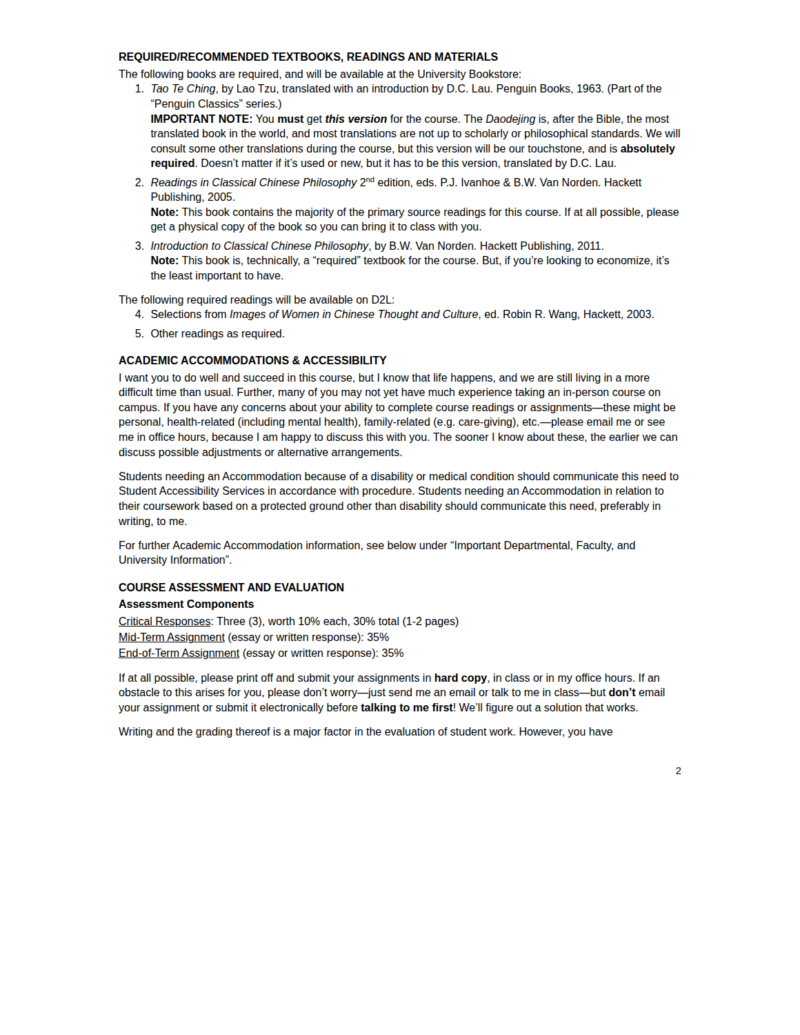Required/Recommended Textbooks, Readings and Materials
The following books are required, and will be available at the University Bookstore:
Tao Te Ching, by Lao Tzu, translated with an introduction by D.C. Lau. Penguin Books, 1963. (Part of the “Penguin Classics” series.)
IMPORTANT NOTE: You must get this version for the course. The Daodejing is, after the Bible, the most translated book in the world, and most translations are not up to scholarly or philosophical standards. We will consult some other translations during the course, but this version will be our touchstone, and is absolutely required. Doesn’t matter if it’s used or new, but it has to be this version, translated by D.C. Lau.
Readings in Classical Chinese Philosophy 2nd edition, eds. P.J. Ivanhoe & B.W. Van Norden. Hackett Publishing, 2005.
Note: This book contains the majority of the primary source readings for this course. If at all possible, please get a physical copy of the book so you can bring it to class with you.
Introduction to Classical Chinese Philosophy, by B.W. Van Norden. Hackett Publishing, 2011.
Note: This book is, technically, a “required” textbook for the course. But, if you’re looking to economize, it’s the least important to have.
The following required readings will be available on D2L:
Selections from Images of Women in Chinese Thought and Culture, ed. Robin R. Wang, Hackett, 2003.
Other readings as required.
Academic Accommodations & Accessibility
I want you to do well and succeed in this course, but I know that life happens, and we are still living in a more difficult time than usual. Further, many of you may not yet have much experience taking an in-person course on campus. If you have any concerns about your ability to complete course readings or assignments—these might be personal, health-related (including mental health), family-related (e.g. care-giving), etc.—please email me or see me in office hours, because I am happy to discuss this with you. The sooner I know about these, the earlier we can discuss possible adjustments or alternative arrangements.
Students needing an Accommodation because of a disability or medical condition should communicate this need to Student Accessibility Services in accordance with procedure. Students needing an Accommodation in relation to their coursework based on a protected ground other than disability should communicate this need, preferably in writing, to me.
For further Academic Accommodation information, see below under “Important Departmental, Faculty, and University Information”.
Course Assessment and Evaluation
Assessment Components
Critical Responses: Three (3), worth 10% each, 30% total (1-2 pages)
Mid-Term Assignment (essay or written response): 35%
End-of-Term Assignment (essay or written response): 35%
If at all possible, please print off and submit your assignments in hard copy, in class or in my office hours. If an obstacle to this arises for you, please don’t worry—just send me an email or talk to me in class—but don’t email your assignment or submit it electronically before talking to me first! We’ll figure out a solution that works.
Writing and the grading thereof is a major factor in the evaluation of student work. However, you have
2